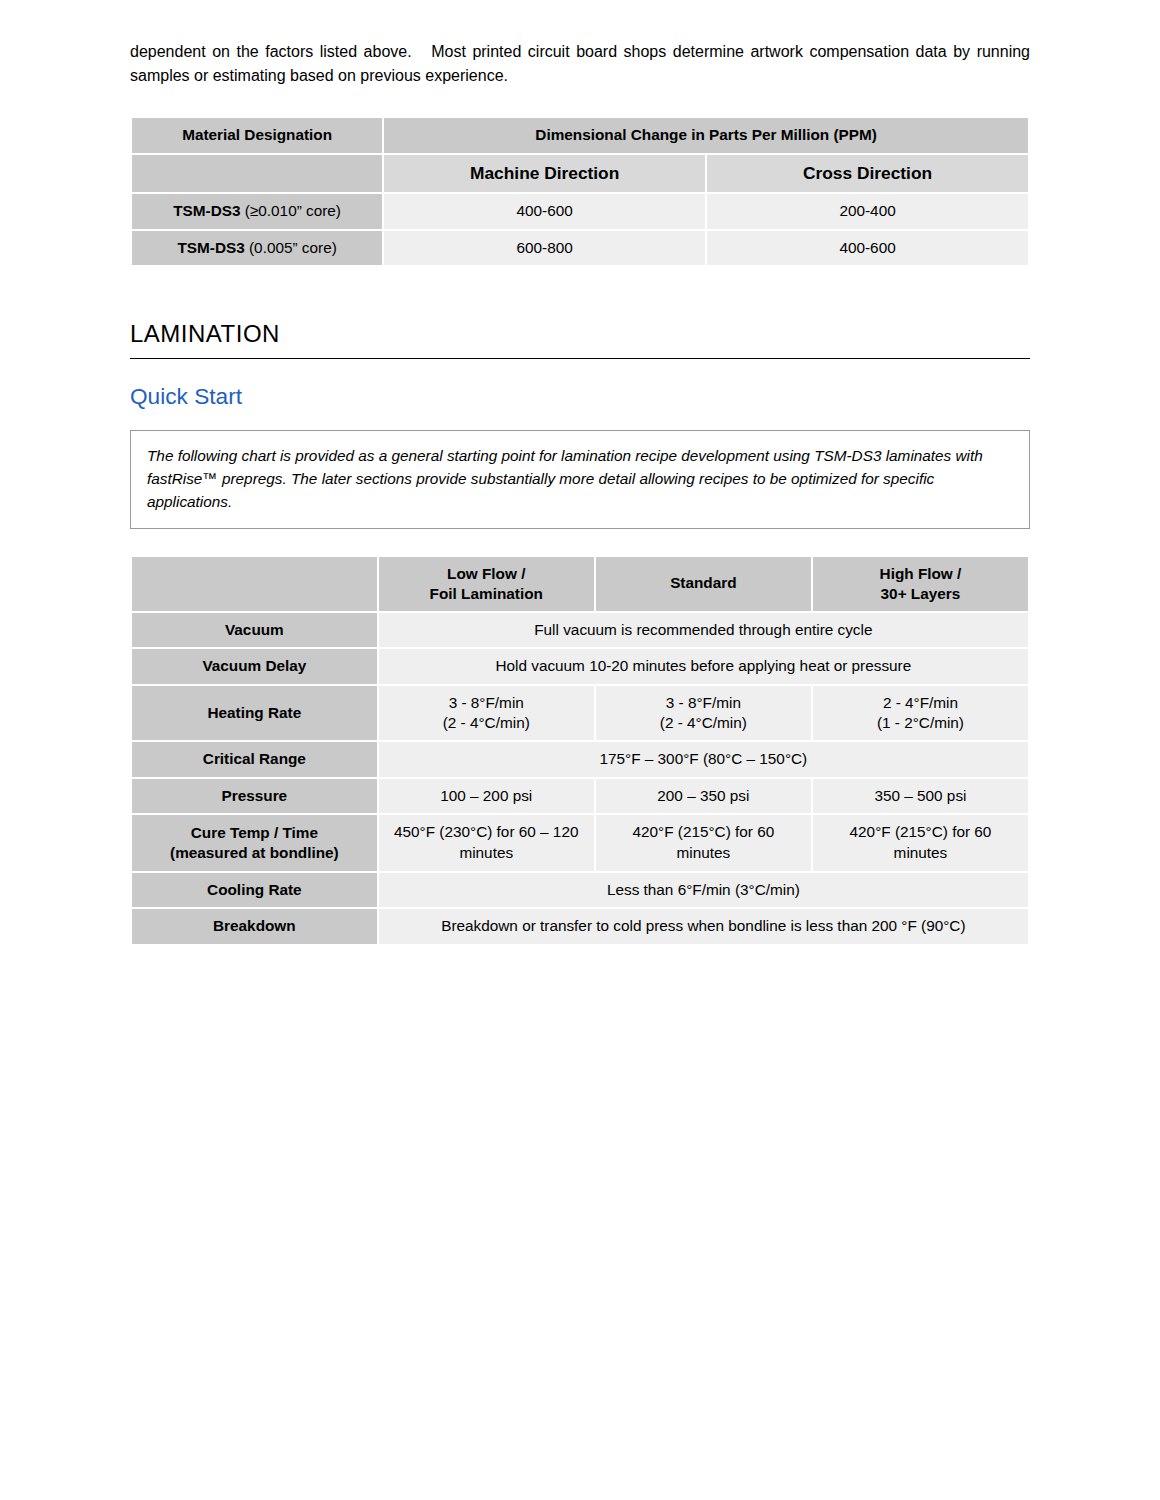dependent on the factors listed above. Most printed circuit board shops determine artwork compensation data by running samples or estimating based on previous experience.
| Material Designation | Dimensional Change in Parts Per Million (PPM) |
| | Machine Direction | Cross Direction |
| TSM-DS3 (≥0.010” core) | 400-600 | 200-400 |
| TSM-DS3 (0.005” core) | 600-800 | 400-600 |
Lamination
Quick Start
The following chart is provided as a general starting point for lamination recipe development using TSM-DS3 laminates with fastRise™ prepregs. The later sections provide substantially more detail allowing recipes to be optimized for specific applications.
| | Low Flow / Foil Lamination | Standard | High Flow / 30+ Layers |
| Vacuum | Full vacuum is recommended through entire cycle |
| Vacuum Delay | Hold vacuum 10-20 minutes before applying heat or pressure |
| Heating Rate | 3 - 8°F/min (2 - 4°C/min) | 3 - 8°F/min (2 - 4°C/min) | 2 - 4°F/min (1 - 2°C/min) |
| Critical Range | 175°F – 300°F (80°C – 150°C) |
| Pressure | 100 – 200 psi | 200 – 350 psi | 350 – 500 psi |
| Cure Temp / Time (measured at bondline) | 450°F (230°C) for 60 – 120 minutes | 420°F (215°C) for 60 minutes | 420°F (215°C) for 60 minutes |
| Cooling Rate | Less than 6°F/min (3°C/min) |
| Breakdown | Breakdown or transfer to cold press when bondline is less than 200 °F (90°C) |